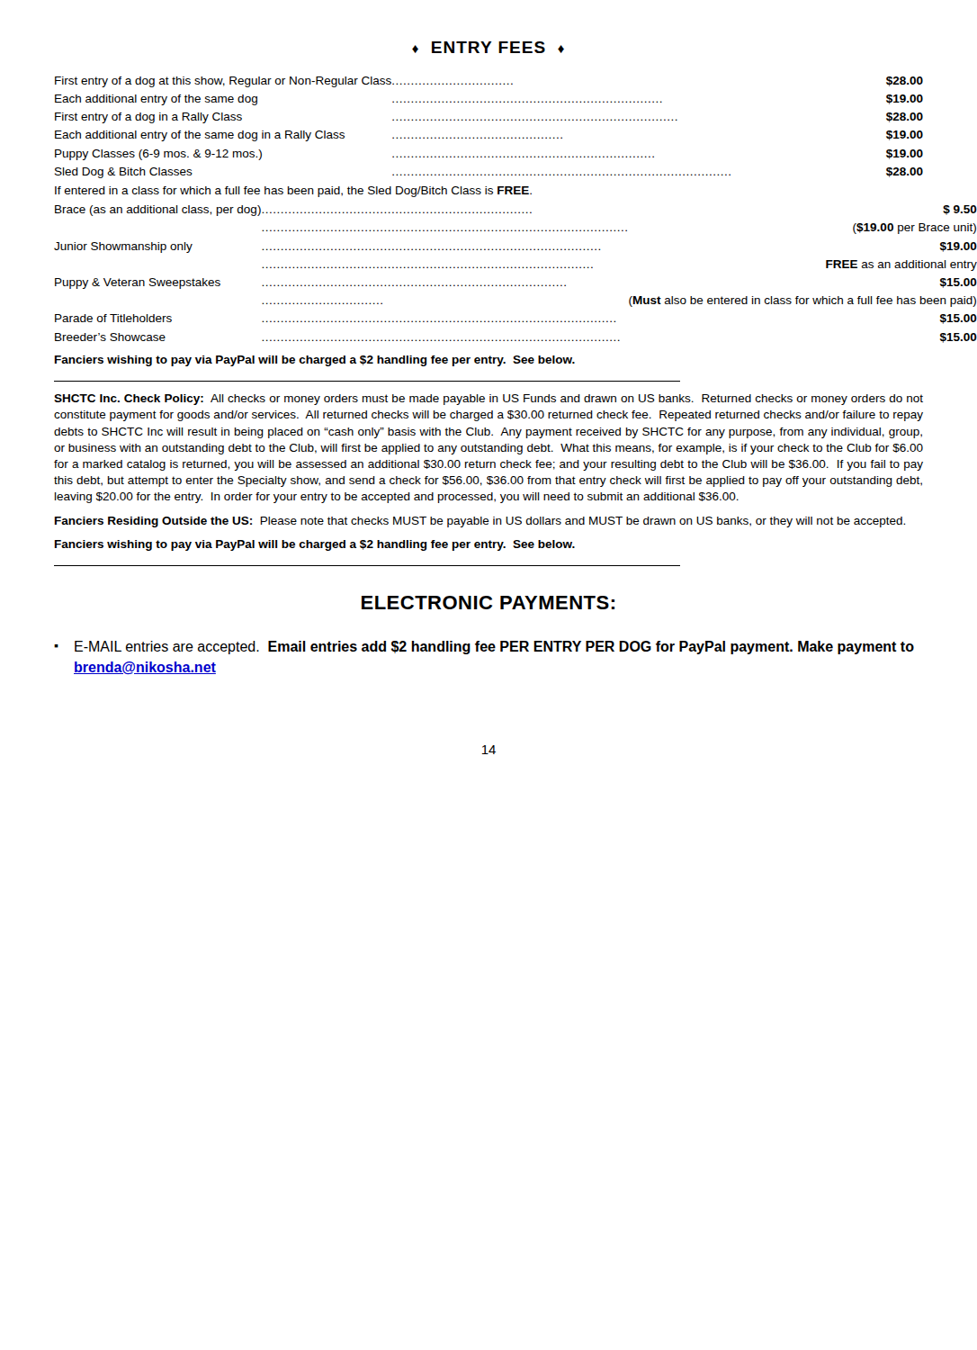♦ ENTRY FEES ♦
| First entry of a dog at this show, Regular or Non-Regular Class | ................................ | $28.00 |
| Each additional entry of the same dog | ....................................................................... | $19.00 |
| First entry of a dog in a Rally Class | ........................................................................... | $28.00 |
| Each additional entry of the same dog in a Rally Class | ............................................. | $19.00 |
| Puppy Classes (6-9 mos. & 9-12 mos.) | ..................................................................... | $19.00 |
| Sled Dog & Bitch Classes | ......................................................................................... | $28.00 |
If entered in a class for which a full fee has been paid, the Sled Dog/Bitch Class is FREE.
| Brace (as an additional class, per dog) | ....................................................................... | $ 9.50 |
| | ................................................................................................ | ( $19.00 per Brace unit) |
| Junior Showmanship only | ......................................................................................... | $19.00 |
| | ....................................................................................... | FREE as an additional entry |
| Puppy & Veteran Sweepstakes | ................................................................................ | $15.00 |
| | ................................ | ( Must also be entered in class for which a full fee has been paid) |
| Parade of Titleholders | ............................................................................................. | $15.00 |
| Breeder’s Showcase | .............................................................................................. | $15.00 |
Fanciers wishing to pay via PayPal will be charged a $2 handling fee per entry. See below.
SHCTC Inc. Check Policy: All checks or money orders must be made payable in US Funds and drawn on US banks. Returned checks or money orders do not constitute payment for goods and/or services. All returned checks will be charged a $30.00 returned check fee. Repeated returned checks and/or failure to repay debts to SHCTC Inc will result in being placed on “cash only” basis with the Club. Any payment received by SHCTC for any purpose, from any individual, group, or business with an outstanding debt to the Club, will first be applied to any outstanding debt. What this means, for example, is if your check to the Club for $6.00 for a marked catalog is returned, you will be assessed an additional $30.00 return check fee; and your resulting debt to the Club will be $36.00. If you fail to pay this debt, but attempt to enter the Specialty show, and send a check for $56.00, $36.00 from that entry check will first be applied to pay off your outstanding debt, leaving $20.00 for the entry. In order for your entry to be accepted and processed, you will need to submit an additional $36.00.
Fanciers Residing Outside the US: Please note that checks MUST be payable in US dollars and MUST be drawn on US banks, or they will not be accepted.
Fanciers wishing to pay via PayPal will be charged a $2 handling fee per entry. See below.
ELECTRONIC PAYMENTS:
E-MAIL entries are accepted. Email entries add $2 handling fee PER ENTRY PER DOG for PayPal payment. Make payment to brenda@nikosha.net
14